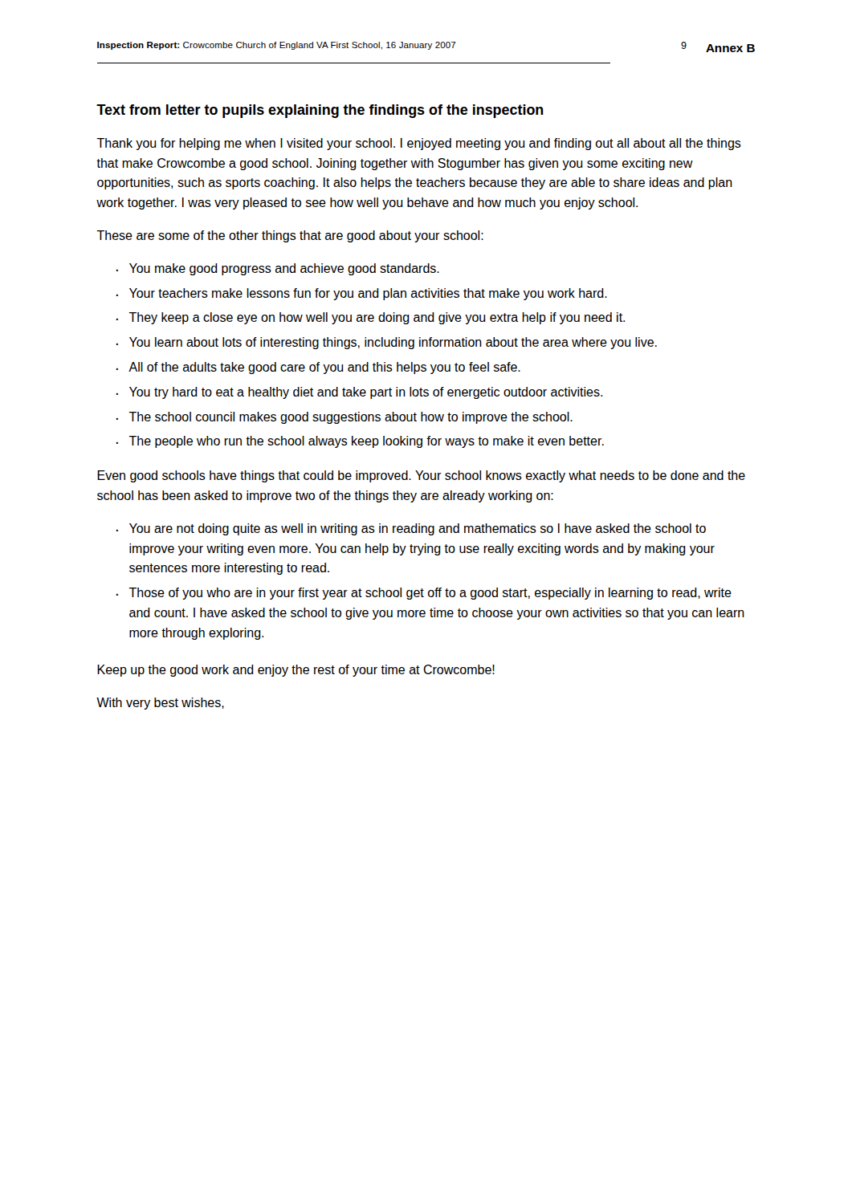Inspection Report: Crowcombe Church of England VA First School, 16 January 2007
9
Annex B
Text from letter to pupils explaining the findings of the inspection
Thank you for helping me when I visited your school. I enjoyed meeting you and finding out all about all the things that make Crowcombe a good school. Joining together with Stogumber has given you some exciting new opportunities, such as sports coaching. It also helps the teachers because they are able to share ideas and plan work together. I was very pleased to see how well you behave and how much you enjoy school.
These are some of the other things that are good about your school:
You make good progress and achieve good standards.
Your teachers make lessons fun for you and plan activities that make you work hard.
They keep a close eye on how well you are doing and give you extra help if you need it.
You learn about lots of interesting things, including information about the area where you live.
All of the adults take good care of you and this helps you to feel safe.
You try hard to eat a healthy diet and take part in lots of energetic outdoor activities.
The school council makes good suggestions about how to improve the school.
The people who run the school always keep looking for ways to make it even better.
Even good schools have things that could be improved. Your school knows exactly what needs to be done and the school has been asked to improve two of the things they are already working on:
You are not doing quite as well in writing as in reading and mathematics so I have asked the school to improve your writing even more. You can help by trying to use really exciting words and by making your sentences more interesting to read.
Those of you who are in your first year at school get off to a good start, especially in learning to read, write and count. I have asked the school to give you more time to choose your own activities so that you can learn more through exploring.
Keep up the good work and enjoy the rest of your time at Crowcombe!
With very best wishes,